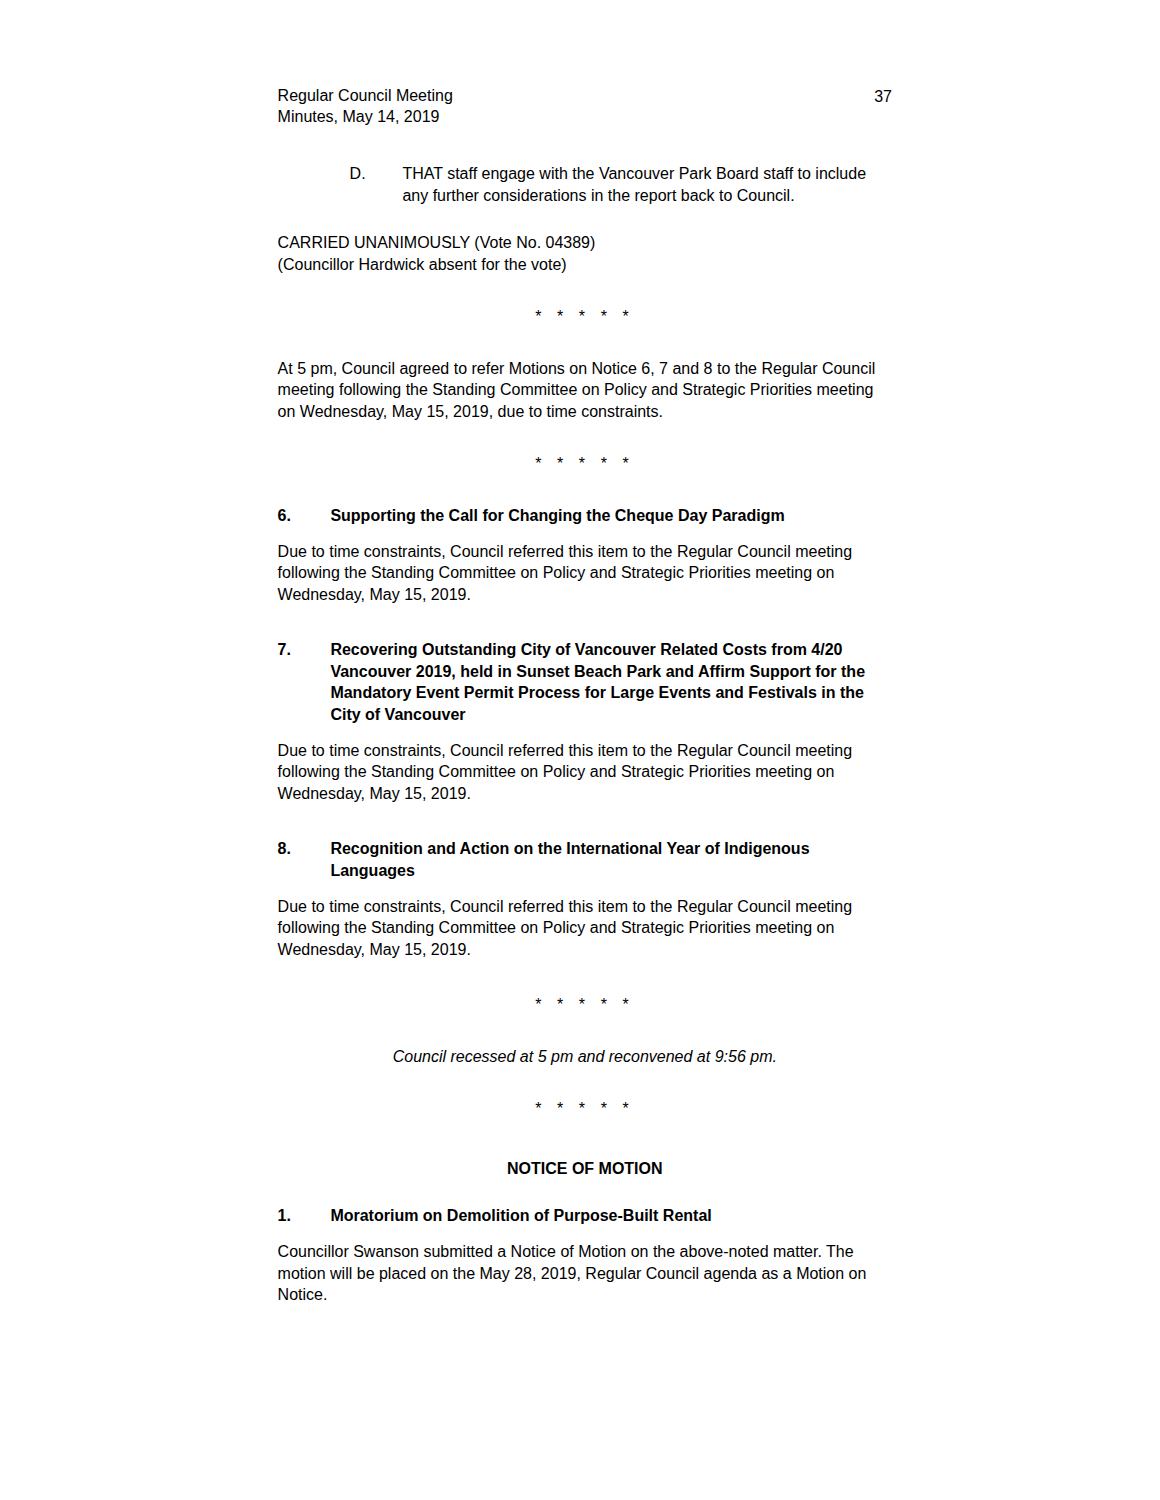Regular Council Meeting
Minutes, May 14, 2019
37
D.
THAT staff engage with the Vancouver Park Board staff to include any further considerations in the report back to Council.
CARRIED UNANIMOUSLY (Vote No. 04389)
(Councillor Hardwick absent for the vote)
* * * * *
At 5 pm, Council agreed to refer Motions on Notice 6, 7 and 8 to the Regular Council meeting following the Standing Committee on Policy and Strategic Priorities meeting on Wednesday, May 15, 2019, due to time constraints.
* * * * *
6.
Supporting the Call for Changing the Cheque Day Paradigm
Due to time constraints, Council referred this item to the Regular Council meeting following the Standing Committee on Policy and Strategic Priorities meeting on Wednesday, May 15, 2019.
7.
Recovering Outstanding City of Vancouver Related Costs from 4/20 Vancouver 2019, held in Sunset Beach Park and Affirm Support for the Mandatory Event Permit Process for Large Events and Festivals in the City of Vancouver
Due to time constraints, Council referred this item to the Regular Council meeting following the Standing Committee on Policy and Strategic Priorities meeting on Wednesday, May 15, 2019.
8.
Recognition and Action on the International Year of Indigenous Languages
Due to time constraints, Council referred this item to the Regular Council meeting following the Standing Committee on Policy and Strategic Priorities meeting on Wednesday, May 15, 2019.
* * * * *
Council recessed at 5 pm and reconvened at 9:56 pm.
* * * * *
NOTICE OF MOTION
1.
Moratorium on Demolition of Purpose-Built Rental
Councillor Swanson submitted a Notice of Motion on the above-noted matter. The motion will be placed on the May 28, 2019, Regular Council agenda as a Motion on Notice.